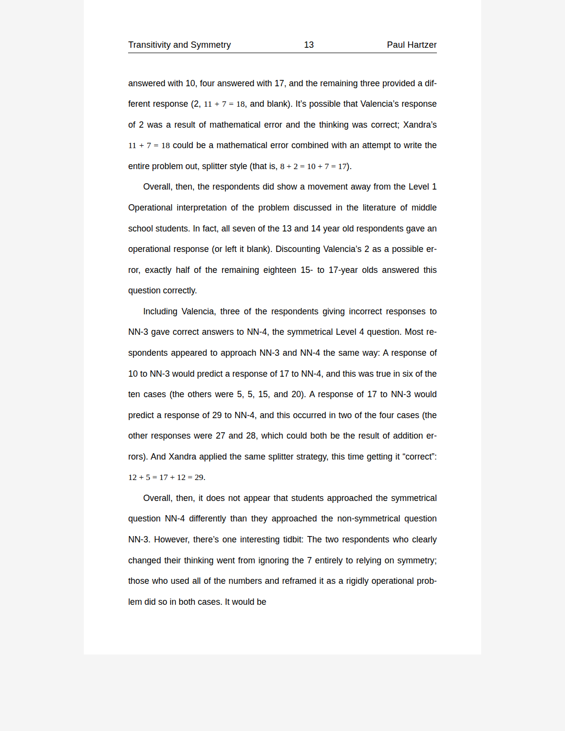Transitivity and Symmetry 13 Paul Hartzer
answered with 10, four answered with 17, and the remaining three provided a different response (2, 11 + 7 = 18, and blank). It’s possible that Valencia’s response of 2 was a result of mathematical error and the thinking was correct; Xandra’s 11 + 7 = 18 could be a mathematical error combined with an attempt to write the entire problem out, splitter style (that is, 8 + 2 = 10 + 7 = 17).
Overall, then, the respondents did show a movement away from the Level 1 Operational interpretation of the problem discussed in the literature of middle school students. In fact, all seven of the 13 and 14 year old respondents gave an operational response (or left it blank). Discounting Valencia’s 2 as a possible error, exactly half of the remaining eighteen 15- to 17-year olds answered this question correctly.
Including Valencia, three of the respondents giving incorrect responses to NN-3 gave correct answers to NN-4, the symmetrical Level 4 question. Most respondents appeared to approach NN-3 and NN-4 the same way: A response of 10 to NN-3 would predict a response of 17 to NN-4, and this was true in six of the ten cases (the others were 5, 5, 15, and 20). A response of 17 to NN-3 would predict a response of 29 to NN-4, and this occurred in two of the four cases (the other responses were 27 and 28, which could both be the result of addition errors). And Xandra applied the same splitter strategy, this time getting it “correct”: 12 + 5 = 17 + 12 = 29.
Overall, then, it does not appear that students approached the symmetrical question NN-4 differently than they approached the non-symmetrical question NN-3. However, there’s one interesting tidbit: The two respondents who clearly changed their thinking went from ignoring the 7 entirely to relying on symmetry; those who used all of the numbers and reframed it as a rigidly operational problem did so in both cases. It would be